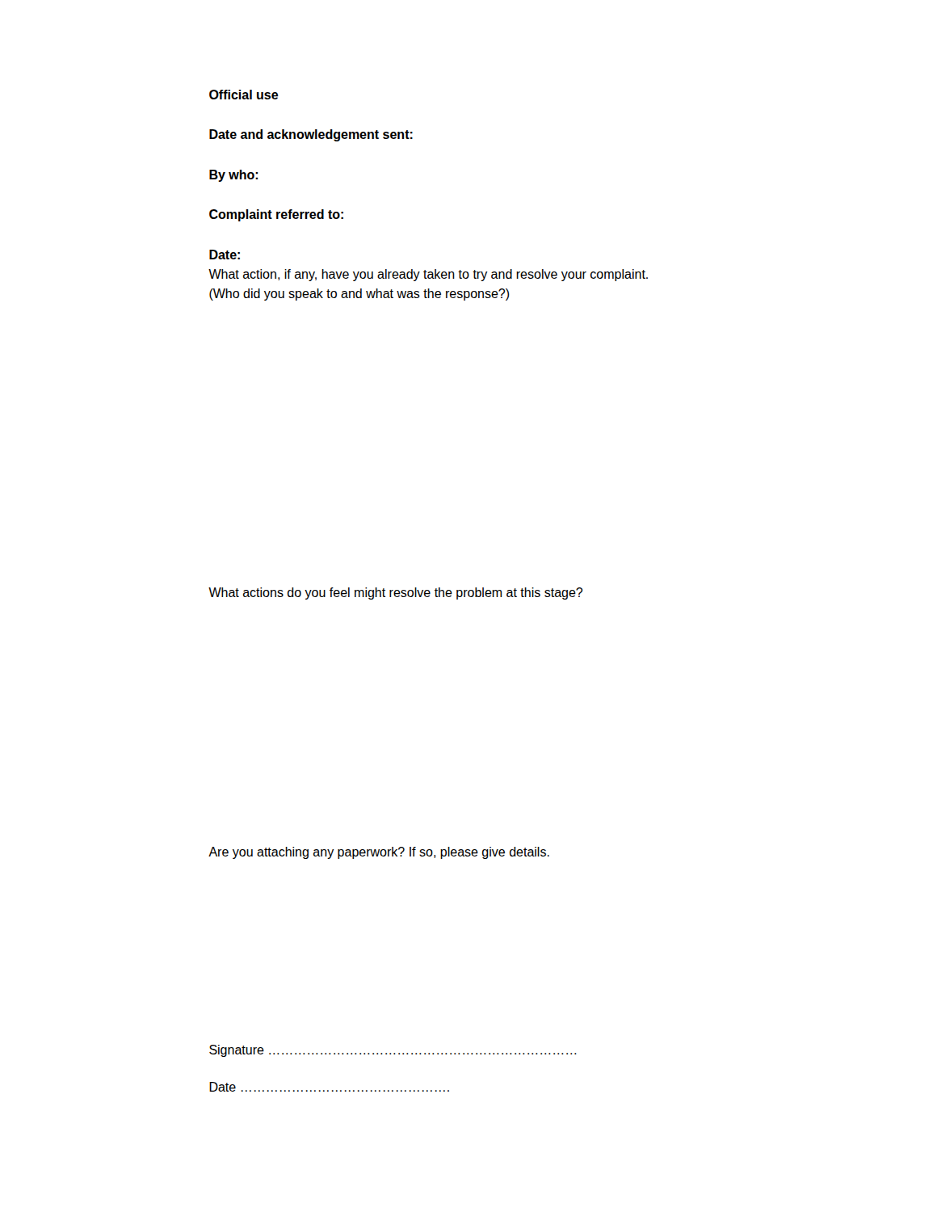Official use
Date and acknowledgement sent:
By who:
Complaint referred to:
Date:
What action, if any, have you already taken to try and resolve your complaint.
(Who did you speak to and what was the response?)
What actions do you feel might resolve the problem at this stage?
Are you attaching any paperwork? If so, please give details.
Signature ………………………………………………………………
Date ………………………………………….